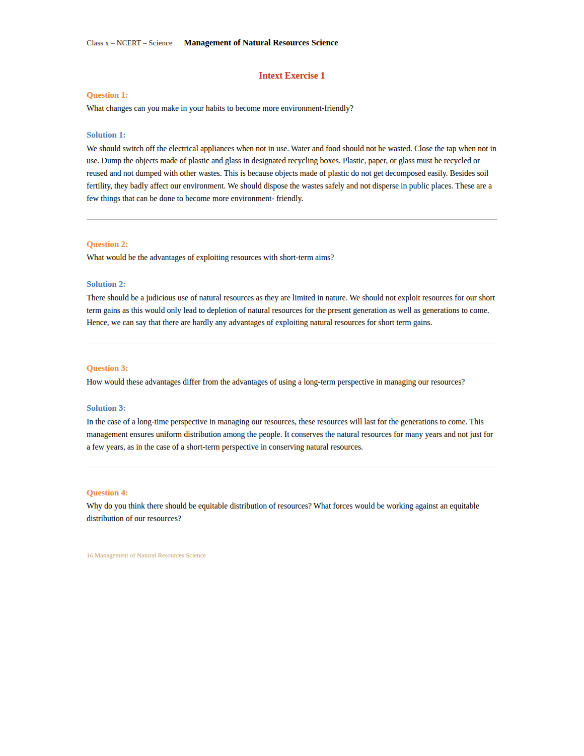Class x – NCERT – Science Management of Natural Resources Science
Intext Exercise 1
Question 1:
What changes can you make in your habits to become more environment-friendly?
Solution 1:
We should switch off the electrical appliances when not in use. Water and food should not be wasted. Close the tap when not in use. Dump the objects made of plastic and glass in designated recycling boxes. Plastic, paper, or glass must be recycled or reused and not dumped with other wastes. This is because objects made of plastic do not get decomposed easily. Besides soil fertility, they badly affect our environment. We should dispose the wastes safely and not disperse in public places. These are a few things that can be done to become more environment- friendly.
Question 2:
What would be the advantages of exploiting resources with short-term aims?
Solution 2:
There should be a judicious use of natural resources as they are limited in nature. We should not exploit resources for our short term gains as this would only lead to depletion of natural resources for the present generation as well as generations to come. Hence, we can say that there are hardly any advantages of exploiting natural resources for short term gains.
Question 3:
How would these advantages differ from the advantages of using a long-term perspective in managing our resources?
Solution 3:
In the case of a long-time perspective in managing our resources, these resources will last for the generations to come. This management ensures uniform distribution among the people. It conserves the natural resources for many years and not just for a few years, as in the case of a short-term perspective in conserving natural resources.
Question 4:
Why do you think there should be equitable distribution of resources? What forces would be working against an equitable distribution of our resources?
16.Management of Natural Resources Science